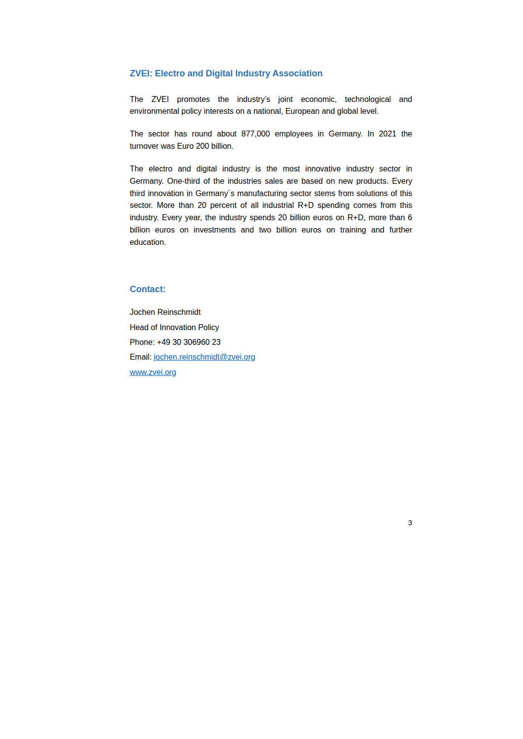ZVEI: Electro and Digital Industry Association
The ZVEI promotes the industry’s joint economic, technological and environmental policy interests on a national, European and global level.
The sector has round about 877,000 employees in Germany. In 2021 the turnover was Euro 200 billion.
The electro and digital industry is the most innovative industry sector in Germany. One-third of the industries sales are based on new products. Every third innovation in Germany´s manufacturing sector stems from solutions of this sector. More than 20 percent of all industrial R+D spending comes from this industry. Every year, the industry spends 20 billion euros on R+D, more than 6 billion euros on investments and two billion euros on training and further education.
Contact:
Jochen Reinschmidt
Head of Innovation Policy
Phone: +49 30 306960 23
Email: jochen.reinschmidt@zvei.org
www.zvei.org
3